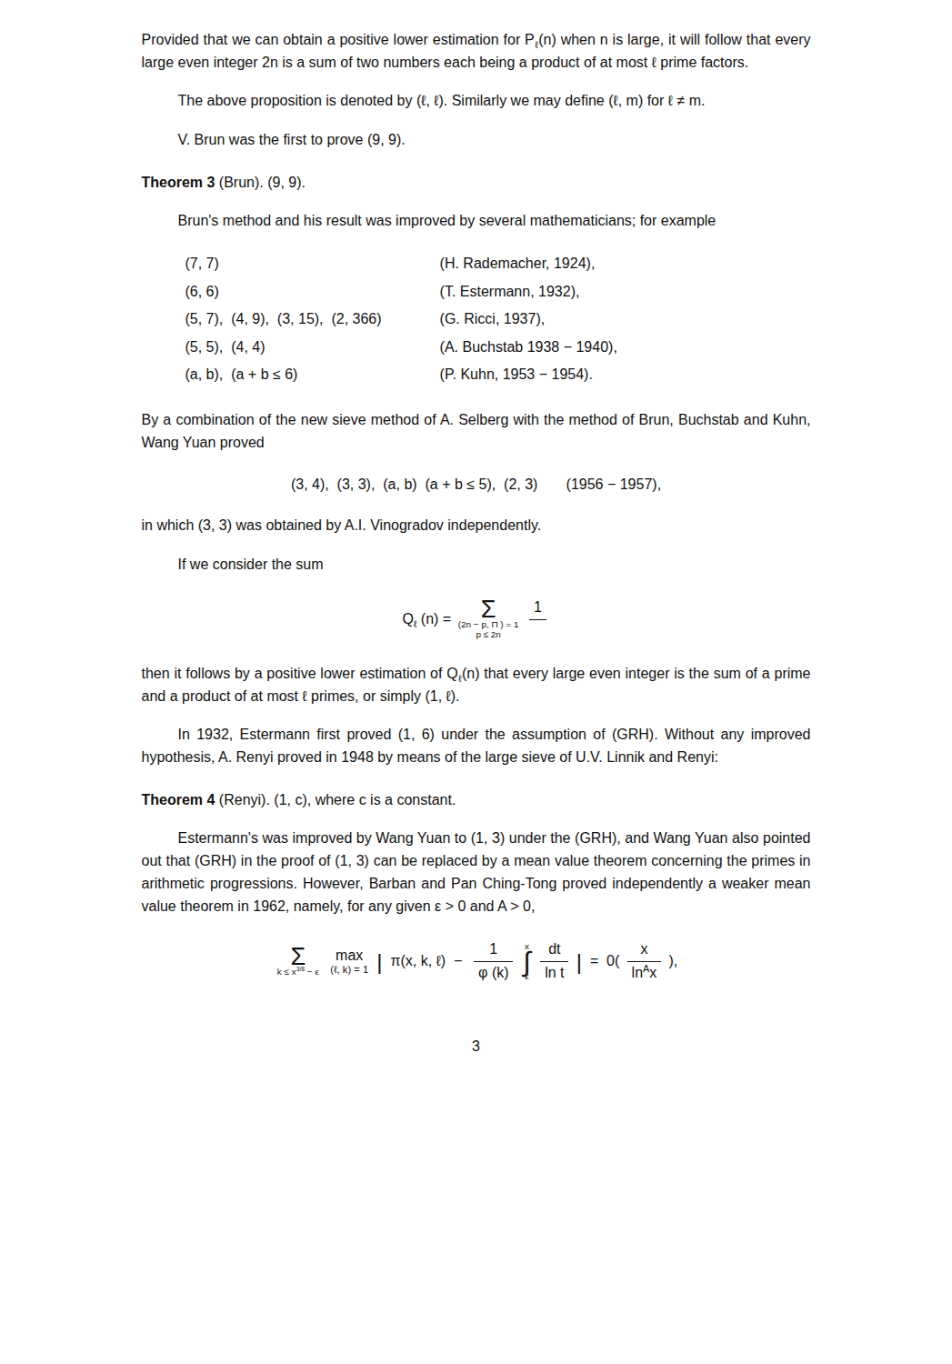Provided that we can obtain a positive lower estimation for Pℓ(n) when n is large, it will follow that every large even integer 2n is a sum of two numbers each being a product of at most ℓ prime factors.
The above proposition is denoted by (ℓ, ℓ). Similarly we may define (ℓ, m) for ℓ ≠ m.
V. Brun was the first to prove (9, 9).
Theorem 3 (Brun). (9, 9).
Brun's method and his result was improved by several mathematicians; for example
| (7, 7) | (H. Rademacher, 1924), |
| (6, 6) | (T. Estermann, 1932), |
| (5, 7), (4, 9), (3, 15), (2, 366) | (G. Ricci, 1937), |
| (5, 5), (4, 4) | (A. Buchstab 1938 − 1940), |
| (a, b), (a + b ≤ 6) | (P. Kuhn, 1953 − 1954). |
By a combination of the new sieve method of A. Selberg with the method of Brun, Buchstab and Kuhn, Wang Yuan proved
(3, 4), (3, 3), (a, b) (a + b ≤ 5), (2, 3) (1956 − 1957),
in which (3, 3) was obtained by A.I. Vinogradov independently.
If we consider the sum
Qℓ (n) = Σ (2n − p, Π ) = 1 p ≤ 2n 1
then it follows by a positive lower estimation of Qℓ(n) that every large even integer is the sum of a prime and a product of at most ℓ primes, or simply (1, ℓ).
In 1932, Estermann first proved (1, 6) under the assumption of (GRH). Without any improved hypothesis, A. Renyi proved in 1948 by means of the large sieve of U.V. Linnik and Renyi:
Theorem 4 (Renyi). (1, c), where c is a constant.
Estermann's was improved by Wang Yuan to (1, 3) under the (GRH), and Wang Yuan also pointed out that (GRH) in the proof of (1, 3) can be replaced by a mean value theorem concerning the primes in arithmetic progressions. However, Barban and Pan Ching-Tong proved independently a weaker mean value theorem in 1962, namely, for any given ε > 0 and A > 0,
Σ k ≤ x3/8 − ε max (ℓ, k) = 1 | π(x, k, ℓ) − 1 φ (k) x ∫ ε dt ln t | = 0( xlnAx ),
3